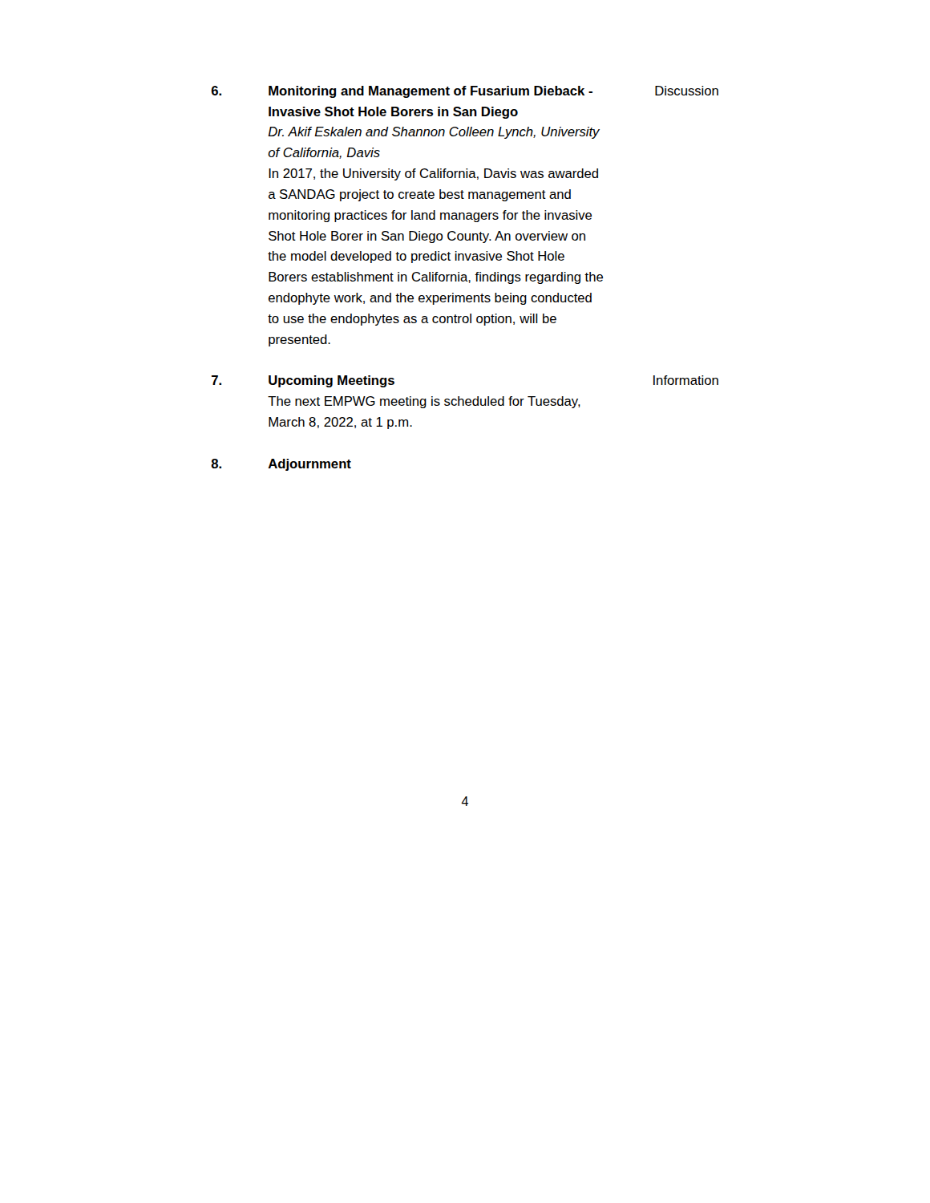6.
Monitoring and Management of Fusarium Dieback - Invasive Shot Hole Borers in San Diego
Dr. Akif Eskalen and Shannon Colleen Lynch, University of California, Davis
In 2017, the University of California, Davis was awarded a SANDAG project to create best management and monitoring practices for land managers for the invasive Shot Hole Borer in San Diego County. An overview on the model developed to predict invasive Shot Hole Borers establishment in California, findings regarding the endophyte work, and the experiments being conducted to use the endophytes as a control option, will be presented.
Discussion
7.
Upcoming Meetings
The next EMPWG meeting is scheduled for Tuesday, March 8, 2022, at 1 p.m.
Information
8.
Adjournment
4